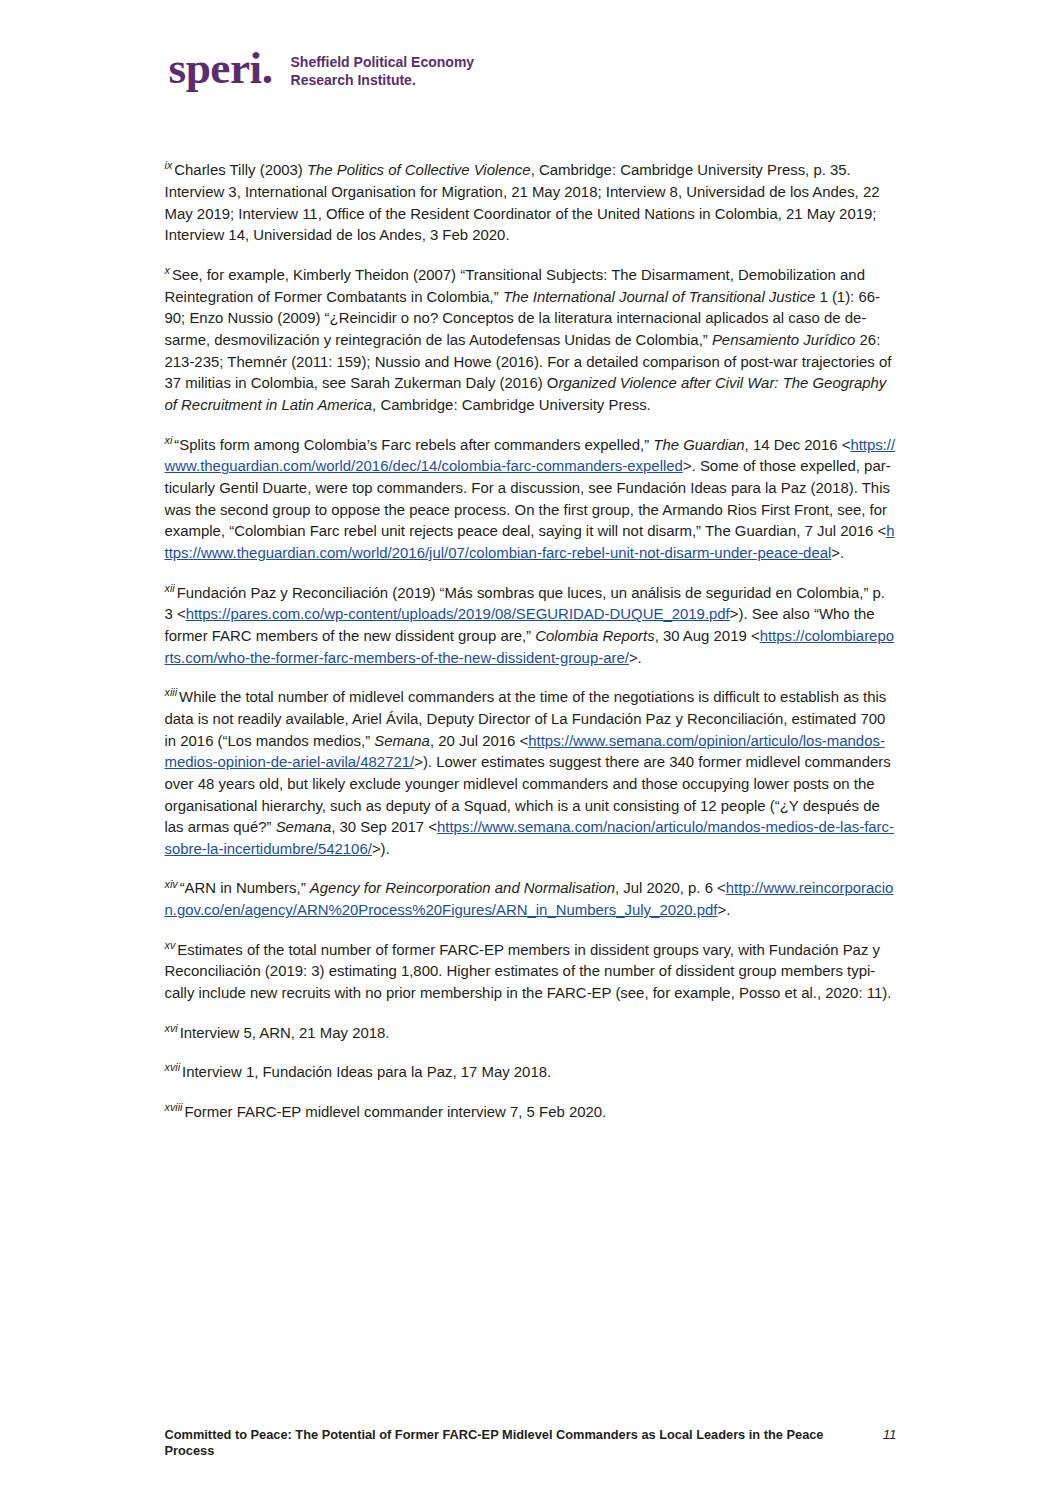speri.
Sheffield Political Economy
Research Institute.
ixCharles Tilly (2003) The Politics of Collective Violence, Cambridge: Cambridge University Press, p. 35. Interview 3, International Organisation for Migration, 21 May 2018; Interview 8, Universidad de los Andes, 22 May 2019; Interview 11, Office of the Resident Coordinator of the United Nations in Colombia, 21 May 2019; Interview 14, Universidad de los Andes, 3 Feb 2020.
xSee, for example, Kimberly Theidon (2007) “Transitional Subjects: The Disarmament, Demobilization and Reintegration of Former Combatants in Colombia,” The International Journal of Transitional Justice 1 (1): 66-90; Enzo Nussio (2009) “¿Reincidir o no? Conceptos de la literatura internacional aplicados al caso de desarme, desmovilización y reintegración de las Autodefensas Unidas de Colombia,” Pensamiento Jurídico 26: 213-235; Themnér (2011: 159); Nussio and Howe (2016). For a detailed comparison of post-war trajectories of 37 militias in Colombia, see Sarah Zukerman Daly (2016) Organized Violence after Civil War: The Geography of Recruitment in Latin America, Cambridge: Cambridge University Press.
xi“Splits form among Colombia’s Farc rebels after commanders expelled,” The Guardian, 14 Dec 2016 <https://www.theguardian.com/world/2016/dec/14/colombia-farc-commanders-expelled>. Some of those expelled, particularly Gentil Duarte, were top commanders. For a discussion, see Fundación Ideas para la Paz (2018). This was the second group to oppose the peace process. On the first group, the Armando Rios First Front, see, for example, “Colombian Farc rebel unit rejects peace deal, saying it will not disarm,” The Guardian, 7 Jul 2016 <https://www.theguardian.com/world/2016/jul/07/colombian-farc-rebel-unit-not-disarm-under-peace-deal>.
xiiFundación Paz y Reconciliación (2019) “Más sombras que luces, un análisis de seguridad en Colombia,” p. 3 <https://pares.com.co/wp-content/uploads/2019/08/SEGURIDAD-DUQUE_2019.pdf>). See also “Who the former FARC members of the new dissident group are,” Colombia Reports, 30 Aug 2019 <https://colombiareports.com/who-the-former-farc-members-of-the-new-dissident-group-are/>.
xiiiWhile the total number of midlevel commanders at the time of the negotiations is difficult to establish as this data is not readily available, Ariel Ávila, Deputy Director of La Fundación Paz y Reconciliación, estimated 700 in 2016 (“Los mandos medios,” Semana, 20 Jul 2016 <https://www.semana.com/opinion/articulo/los-mandos-medios-opinion-de-ariel-avila/482721/>). Lower estimates suggest there are 340 former midlevel commanders over 48 years old, but likely exclude younger midlevel commanders and those occupying lower posts on the organisational hierarchy, such as deputy of a Squad, which is a unit consisting of 12 people (“¿Y después de las armas qué?” Semana, 30 Sep 2017 <https://www.semana.com/nacion/articulo/mandos-medios-de-las-farc-sobre-la-incertidumbre/542106/>).
xiv“ARN in Numbers,” Agency for Reincorporation and Normalisation, Jul 2020, p. 6 <http://www.reincorporacion.gov.co/en/agency/ARN%20Process%20Figures/ARN_in_Numbers_July_2020.pdf>.
xvEstimates of the total number of former FARC-EP members in dissident groups vary, with Fundación Paz y Reconciliación (2019: 3) estimating 1,800. Higher estimates of the number of dissident group members typically include new recruits with no prior membership in the FARC-EP (see, for example, Posso et al., 2020: 11).
xviInterview 5, ARN, 21 May 2018.
xviiInterview 1, Fundación Ideas para la Paz, 17 May 2018.
xviiiFormer FARC-EP midlevel commander interview 7, 5 Feb 2020.
Committed to Peace: The Potential of Former FARC-EP Midlevel Commanders as Local Leaders in the Peace Process
11